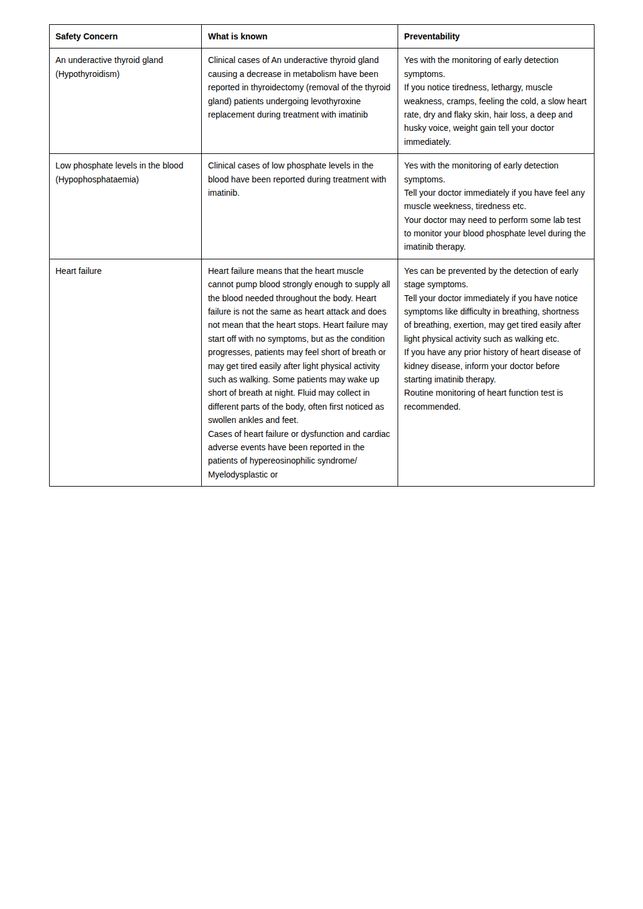| Safety Concern | What is known | Preventability |
| --- | --- | --- |
| An underactive thyroid gland (Hypothyroidism) | Clinical cases of An underactive thyroid gland causing a decrease in metabolism have been reported in thyroidectomy (removal of the thyroid gland) patients undergoing levothyroxine replacement during treatment with imatinib | Yes with the monitoring of early detection symptoms. If you notice tiredness, lethargy, muscle weakness, cramps, feeling the cold, a slow heart rate, dry and flaky skin, hair loss, a deep and husky voice, weight gain tell your doctor immediately. |
| Low phosphate levels in the blood (Hypophosphataemia) | Clinical cases of low phosphate levels in the blood have been reported during treatment with imatinib. | Yes with the monitoring of early detection symptoms. Tell your doctor immediately if you have feel any muscle weekness, tiredness etc. Your doctor may need to perform some lab test to monitor your blood phosphate level during the imatinib therapy. |
| Heart failure | Heart failure means that the heart muscle cannot pump blood strongly enough to supply all the blood needed throughout the body. Heart failure is not the same as heart attack and does not mean that the heart stops. Heart failure may start off with no symptoms, but as the condition progresses, patients may feel short of breath or may get tired easily after light physical activity such as walking. Some patients may wake up short of breath at night. Fluid may collect in different parts of the body, often first noticed as swollen ankles and feet. Cases of heart failure or dysfunction and cardiac adverse events have been reported in the patients of hypereosinophilic syndrome/ Myelodysplastic or | Yes can be prevented by the detection of early stage symptoms. Tell your doctor immediately if you have notice symptoms like difficulty in breathing, shortness of breathing, exertion, may get tired easily after light physical activity such as walking etc. If you have any prior history of heart disease of kidney disease, inform your doctor before starting imatinib therapy. Routine monitoring of heart function test is recommended. |